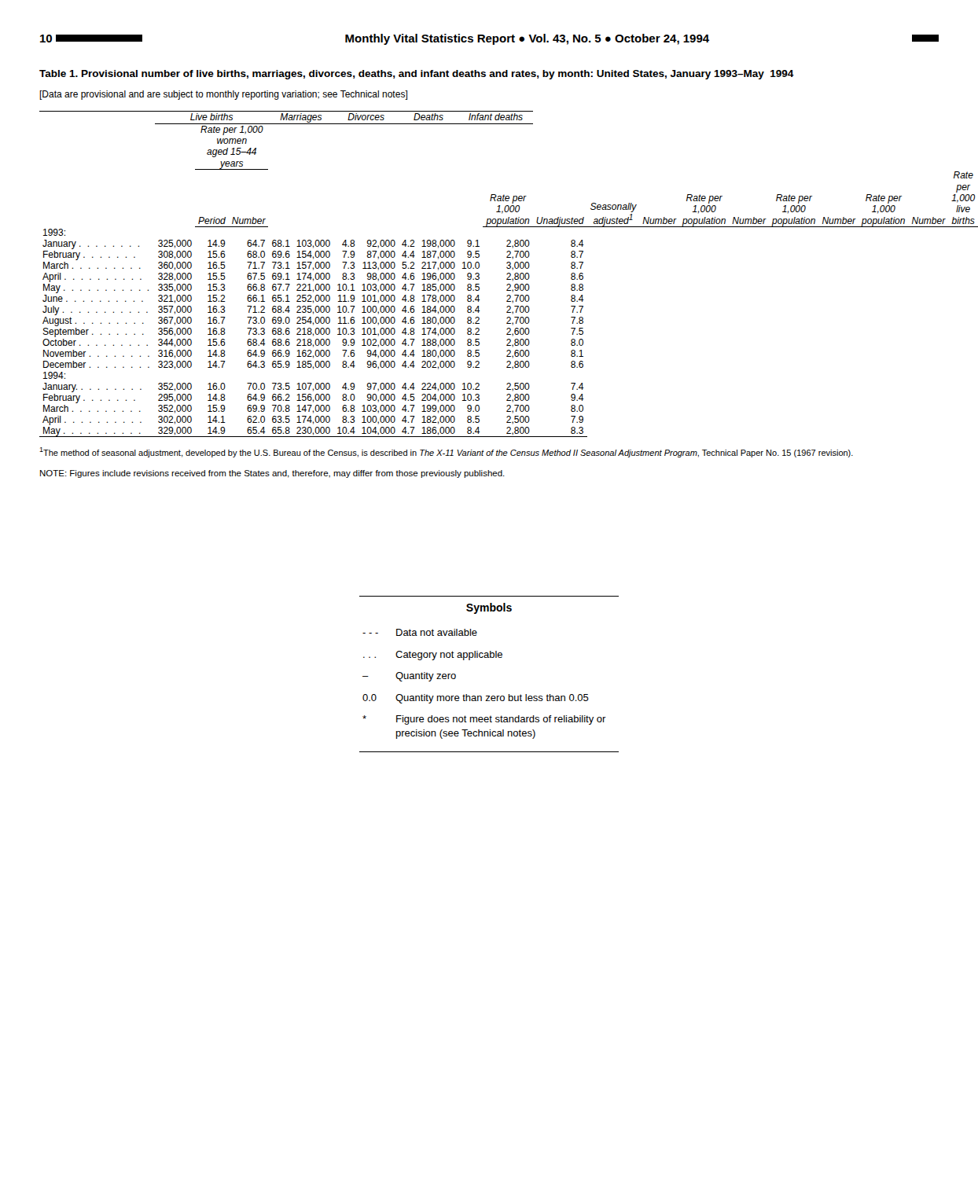10 Monthly Vital Statistics Report ● Vol. 43, No. 5 ● October 24, 1994
Table 1. Provisional number of live births, marriages, divorces, deaths, and infant deaths and rates, by month: United States, January 1993–May 1994
[Data are provisional and are subject to monthly reporting variation; see Technical notes]
| | Live births | Marriages | Divorces | Deaths | Infant deaths |
| --- | --- | --- | --- | --- | --- |
| | Rate per 1,000 women aged 15–44 years | | | | | | | |
| Period | Number | Rate per 1,000 population | Unadjusted | Seasonally adjusted 1 | Number | Rate per 1,000 population | Number | Rate per 1,000 population | Number | Rate per 1,000 population | Number | Rate per 1,000 live births |
| 1993: |
| January . . . . . . . . | 325,000 | 14.9 | 64.7 | 68.1 | 103,000 | 4.8 | 92,000 | 4.2 | 198,000 | 9.1 | 2,800 | 8.4 |
| February . . . . . . . | 308,000 | 15.6 | 68.0 | 69.6 | 154,000 | 7.9 | 87,000 | 4.4 | 187,000 | 9.5 | 2,700 | 8.7 |
| March . . . . . . . . . | 360,000 | 16.5 | 71.7 | 73.1 | 157,000 | 7.3 | 113,000 | 5.2 | 217,000 | 10.0 | 3,000 | 8.7 |
| April . . . . . . . . . . | 328,000 | 15.5 | 67.5 | 69.1 | 174,000 | 8.3 | 98,000 | 4.6 | 196,000 | 9.3 | 2,800 | 8.6 |
| May . . . . . . . . . . . | 335,000 | 15.3 | 66.8 | 67.7 | 221,000 | 10.1 | 103,000 | 4.7 | 185,000 | 8.5 | 2,900 | 8.8 |
| June . . . . . . . . . . | 321,000 | 15.2 | 66.1 | 65.1 | 252,000 | 11.9 | 101,000 | 4.8 | 178,000 | 8.4 | 2,700 | 8.4 |
| July . . . . . . . . . . . | 357,000 | 16.3 | 71.2 | 68.4 | 235,000 | 10.7 | 100,000 | 4.6 | 184,000 | 8.4 | 2,700 | 7.7 |
| August . . . . . . . . . | 367,000 | 16.7 | 73.0 | 69.0 | 254,000 | 11.6 | 100,000 | 4.6 | 180,000 | 8.2 | 2,700 | 7.8 |
| September . . . . . . . | 356,000 | 16.8 | 73.3 | 68.6 | 218,000 | 10.3 | 101,000 | 4.8 | 174,000 | 8.2 | 2,600 | 7.5 |
| October . . . . . . . . . | 344,000 | 15.6 | 68.4 | 68.6 | 218,000 | 9.9 | 102,000 | 4.7 | 188,000 | 8.5 | 2,800 | 8.0 |
| November . . . . . . . . | 316,000 | 14.8 | 64.9 | 66.9 | 162,000 | 7.6 | 94,000 | 4.4 | 180,000 | 8.5 | 2,600 | 8.1 |
| December . . . . . . . . | 323,000 | 14.7 | 64.3 | 65.9 | 185,000 | 8.4 | 96,000 | 4.4 | 202,000 | 9.2 | 2,800 | 8.6 |
| 1994: |
| January. . . . . . . . . | 352,000 | 16.0 | 70.0 | 73.5 | 107,000 | 4.9 | 97,000 | 4.4 | 224,000 | 10.2 | 2,500 | 7.4 |
| February . . . . . . . | 295,000 | 14.8 | 64.9 | 66.2 | 156,000 | 8.0 | 90,000 | 4.5 | 204,000 | 10.3 | 2,800 | 9.4 |
| March . . . . . . . . . | 352,000 | 15.9 | 69.9 | 70.8 | 147,000 | 6.8 | 103,000 | 4.7 | 199,000 | 9.0 | 2,700 | 8.0 |
| April . . . . . . . . . . | 302,000 | 14.1 | 62.0 | 63.5 | 174,000 | 8.3 | 100,000 | 4.7 | 182,000 | 8.5 | 2,500 | 7.9 |
| May . . . . . . . . . . | 329,000 | 14.9 | 65.4 | 65.8 | 230,000 | 10.4 | 104,000 | 4.7 | 186,000 | 8.4 | 2,800 | 8.3 |
1The method of seasonal adjustment, developed by the U.S. Bureau of the Census, is described in The X-11 Variant of the Census Method II Seasonal Adjustment Program, Technical Paper No. 15 (1967 revision).
NOTE: Figures include revisions received from the States and, therefore, may differ from those previously published.
Symbols
| - - - | Data not available |
| . . . | Category not applicable |
| – | Quantity zero |
| 0.0 | Quantity more than zero but less than 0.05 |
| * | Figure does not meet standards of reliability or precision (see Technical notes) |